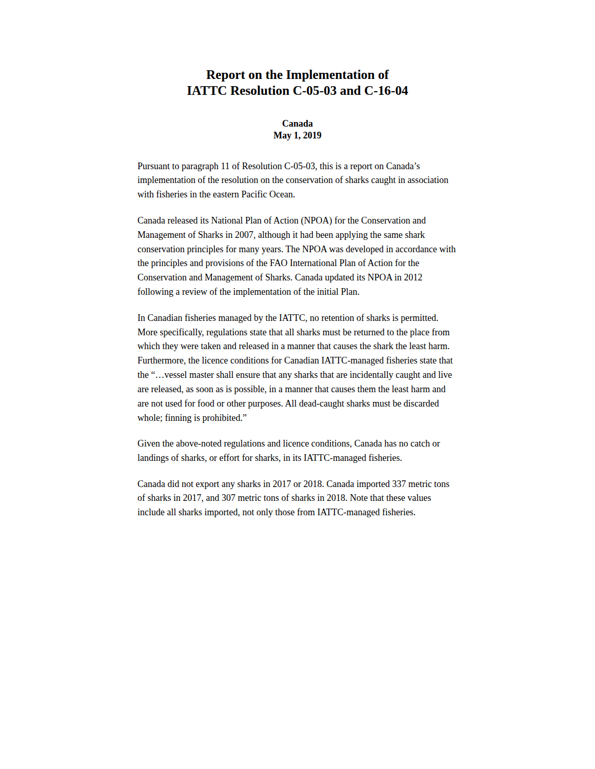Report on the Implementation of
IATTC Resolution C-05-03 and C-16-04
Canada
May 1, 2019
Pursuant to paragraph 11 of Resolution C-05-03, this is a report on Canada’s implementation of the resolution on the conservation of sharks caught in association with fisheries in the eastern Pacific Ocean.
Canada released its National Plan of Action (NPOA) for the Conservation and Management of Sharks in 2007, although it had been applying the same shark conservation principles for many years. The NPOA was developed in accordance with the principles and provisions of the FAO International Plan of Action for the Conservation and Management of Sharks. Canada updated its NPOA in 2012 following a review of the implementation of the initial Plan.
In Canadian fisheries managed by the IATTC, no retention of sharks is permitted. More specifically, regulations state that all sharks must be returned to the place from which they were taken and released in a manner that causes the shark the least harm. Furthermore, the licence conditions for Canadian IATTC-managed fisheries state that the “…vessel master shall ensure that any sharks that are incidentally caught and live are released, as soon as is possible, in a manner that causes them the least harm and are not used for food or other purposes. All dead-caught sharks must be discarded whole; finning is prohibited.”
Given the above-noted regulations and licence conditions, Canada has no catch or landings of sharks, or effort for sharks, in its IATTC-managed fisheries.
Canada did not export any sharks in 2017 or 2018. Canada imported 337 metric tons of sharks in 2017, and 307 metric tons of sharks in 2018. Note that these values include all sharks imported, not only those from IATTC-managed fisheries.